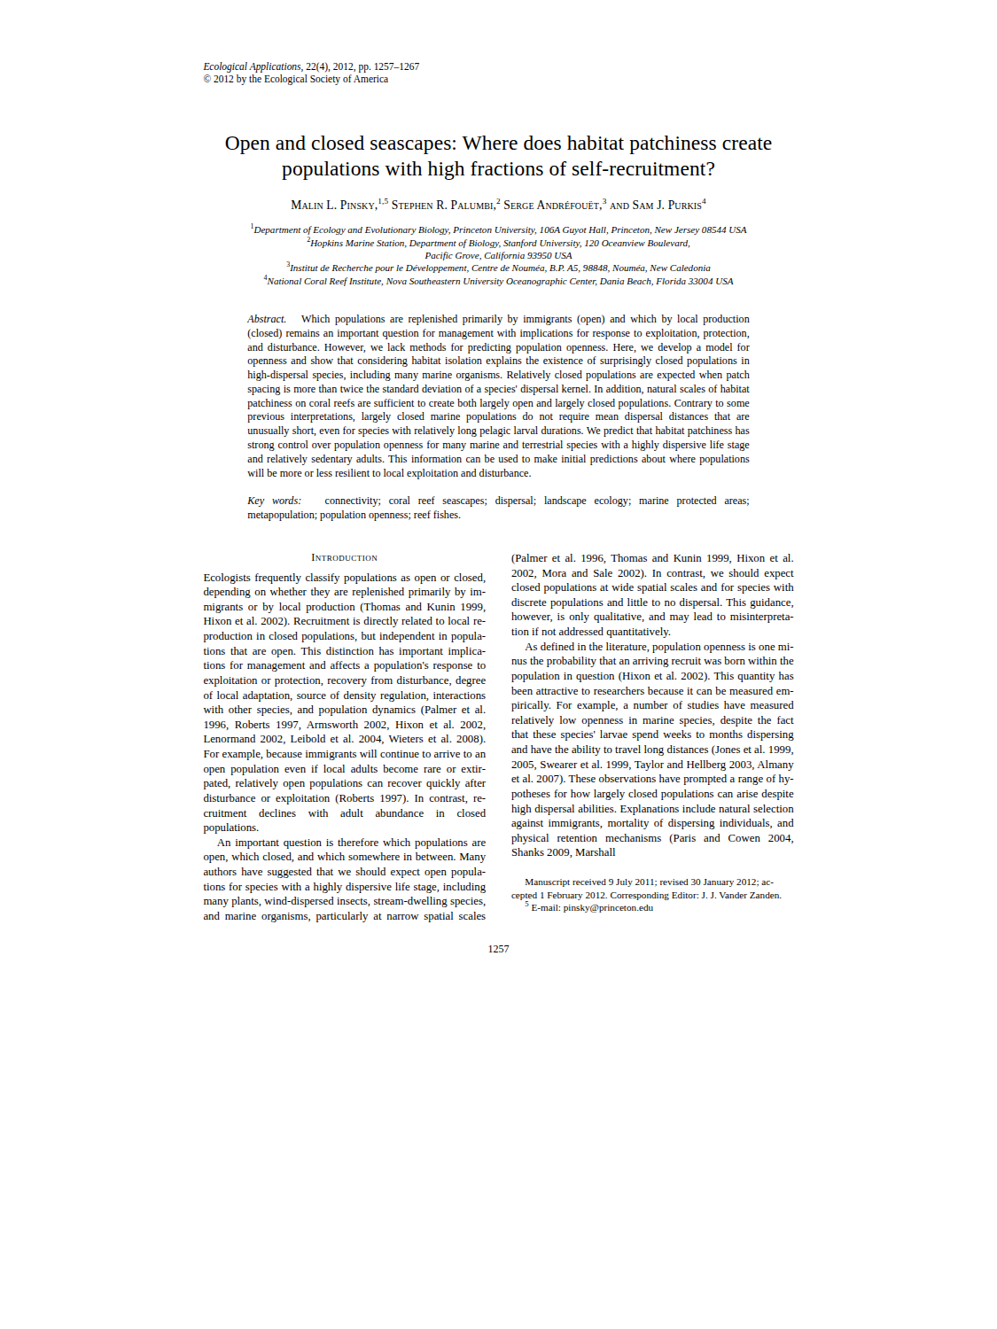Ecological Applications, 22(4), 2012, pp. 1257–1267
© 2012 by the Ecological Society of America
Open and closed seascapes: Where does habitat patchiness create
populations with high fractions of self-recruitment?
Malin L. Pinsky,1,5 Stephen R. Palumbi,2 Serge Andréfouët,3 and Sam J. Purkis4
1Department of Ecology and Evolutionary Biology, Princeton University, 106A Guyot Hall, Princeton, New Jersey 08544 USA
2Hopkins Marine Station, Department of Biology, Stanford University, 120 Oceanview Boulevard,
Pacific Grove, California 93950 USA
3Institut de Recherche pour le Développement, Centre de Nouméa, B.P. A5, 98848, Nouméa, New Caledonia
4National Coral Reef Institute, Nova Southeastern University Oceanographic Center, Dania Beach, Florida 33004 USA
Abstract. Which populations are replenished primarily by immigrants (open) and which by local production (closed) remains an important question for management with implications for response to exploitation, protection, and disturbance. However, we lack methods for predicting population openness. Here, we develop a model for openness and show that considering habitat isolation explains the existence of surprisingly closed populations in high-dispersal species, including many marine organisms. Relatively closed populations are expected when patch spacing is more than twice the standard deviation of a species' dispersal kernel. In addition, natural scales of habitat patchiness on coral reefs are sufficient to create both largely open and largely closed populations. Contrary to some previous interpretations, largely closed marine populations do not require mean dispersal distances that are unusually short, even for species with relatively long pelagic larval durations. We predict that habitat patchiness has strong control over population openness for many marine and terrestrial species with a highly dispersive life stage and relatively sedentary adults. This information can be used to make initial predictions about where populations will be more or less resilient to local exploitation and disturbance.
Key words: connectivity; coral reef seascapes; dispersal; landscape ecology; marine protected areas; metapopulation; population openness; reef fishes.
Introduction
Ecologists frequently classify populations as open or closed, depending on whether they are replenished primarily by immigrants or by local production (Thomas and Kunin 1999, Hixon et al. 2002). Recruitment is directly related to local reproduction in closed populations, but independent in populations that are open. This distinction has important implications for management and affects a population's response to exploitation or protection, recovery from disturbance, degree of local adaptation, source of density regulation, interactions with other species, and population dynamics (Palmer et al. 1996, Roberts 1997, Armsworth 2002, Hixon et al. 2002, Lenormand 2002, Leibold et al. 2004, Wieters et al. 2008). For example, because immigrants will continue to arrive to an open population even if local adults become rare or extirpated, relatively open populations can recover quickly after disturbance or exploitation (Roberts 1997). In contrast, recruitment declines with adult abundance in closed populations.
An important question is therefore which populations are open, which closed, and which somewhere in between. Many authors have suggested that we should expect open populations for species with a highly dispersive life stage, including many plants, wind-dispersed insects, stream-dwelling species, and marine organisms, particularly at narrow spatial scales (Palmer et al. 1996, Thomas and Kunin 1999, Hixon et al. 2002, Mora and Sale 2002). In contrast, we should expect closed populations at wide spatial scales and for species with discrete populations and little to no dispersal. This guidance, however, is only qualitative, and may lead to misinterpretation if not addressed quantitatively.
As defined in the literature, population openness is one minus the probability that an arriving recruit was born within the population in question (Hixon et al. 2002). This quantity has been attractive to researchers because it can be measured empirically. For example, a number of studies have measured relatively low openness in marine species, despite the fact that these species' larvae spend weeks to months dispersing and have the ability to travel long distances (Jones et al. 1999, 2005, Swearer et al. 1999, Taylor and Hellberg 2003, Almany et al. 2007). These observations have prompted a range of hypotheses for how largely closed populations can arise despite high dispersal abilities. Explanations include natural selection against immigrants, mortality of dispersing individuals, and physical retention mechanisms (Paris and Cowen 2004, Shanks 2009, Marshall
Manuscript received 9 July 2011; revised 30 January 2012; accepted 1 February 2012. Corresponding Editor: J. J. Vander Zanden.
5 E-mail: pinsky@princeton.edu
1257